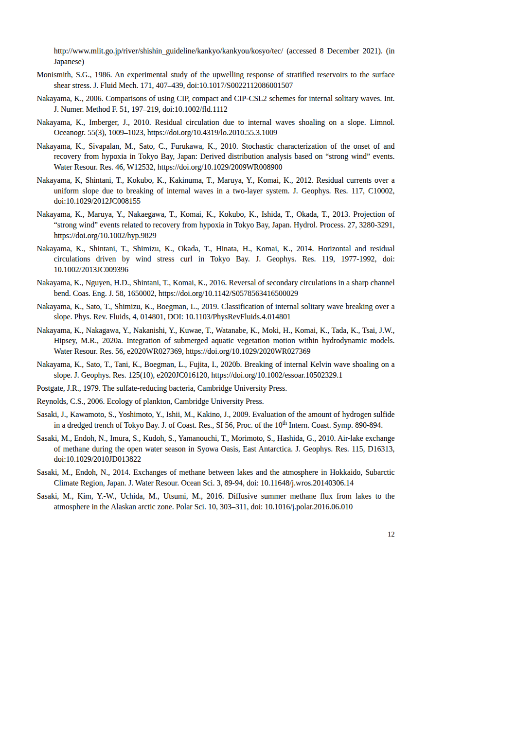http://www.mlit.go.jp/river/shishin_guideline/kankyo/kankyou/kosyo/tec/ (accessed 8 December 2021). (in Japanese)
Monismith, S.G., 1986. An experimental study of the upwelling response of stratified reservoirs to the surface shear stress. J. Fluid Mech. 171, 407–439, doi:10.1017/S0022112086001507
Nakayama, K., 2006. Comparisons of using CIP, compact and CIP-CSL2 schemes for internal solitary waves. Int. J. Numer. Method F. 51, 197–219, doi:10.1002/fld.1112
Nakayama, K., Imberger, J., 2010. Residual circulation due to internal waves shoaling on a slope. Limnol. Oceanogr. 55(3), 1009–1023, https://doi.org/10.4319/lo.2010.55.3.1009
Nakayama, K., Sivapalan, M., Sato, C., Furukawa, K., 2010. Stochastic characterization of the onset of and recovery from hypoxia in Tokyo Bay, Japan: Derived distribution analysis based on “strong wind” events. Water Resour. Res. 46, W12532, https://doi.org/10.1029/2009WR008900
Nakayama, K, Shintani, T., Kokubo, K., Kakinuma, T., Maruya, Y., Komai, K., 2012. Residual currents over a uniform slope due to breaking of internal waves in a two-layer system. J. Geophys. Res. 117, C10002, doi:10.1029/2012JC008155
Nakayama, K., Maruya, Y., Nakaegawa, T., Komai, K., Kokubo, K., Ishida, T., Okada, T., 2013. Projection of “strong wind” events related to recovery from hypoxia in Tokyo Bay, Japan. Hydrol. Process. 27, 3280-3291, https://doi.org/10.1002/hyp.9829
Nakayama, K., Shintani, T., Shimizu, K., Okada, T., Hinata, H., Komai, K., 2014. Horizontal and residual circulations driven by wind stress curl in Tokyo Bay. J. Geophys. Res. 119, 1977-1992, doi: 10.1002/2013JC009396
Nakayama, K., Nguyen, H.D., Shintani, T., Komai, K., 2016. Reversal of secondary circulations in a sharp channel bend. Coas. Eng. J. 58, 1650002, https://doi.org/10.1142/S0578563416500029
Nakayama, K., Sato, T., Shimizu, K., Boegman, L., 2019. Classification of internal solitary wave breaking over a slope. Phys. Rev. Fluids, 4, 014801, DOI: 10.1103/PhysRevFluids.4.014801
Nakayama, K., Nakagawa, Y., Nakanishi, Y., Kuwae, T., Watanabe, K., Moki, H., Komai, K., Tada, K., Tsai, J.W., Hipsey, M.R., 2020a. Integration of submerged aquatic vegetation motion within hydrodynamic models. Water Resour. Res. 56, e2020WR027369, https://doi.org/10.1029/2020WR027369
Nakayama, K., Sato, T., Tani, K., Boegman, L., Fujita, I., 2020b. Breaking of internal Kelvin wave shoaling on a slope. J. Geophys. Res. 125(10), e2020JC016120, https://doi.org/10.1002/essoar.10502329.1
Postgate, J.R., 1979. The sulfate-reducing bacteria, Cambridge University Press.
Reynolds, C.S., 2006. Ecology of plankton, Cambridge University Press.
Sasaki, J., Kawamoto, S., Yoshimoto, Y., Ishii, M., Kakino, J., 2009. Evaluation of the amount of hydrogen sulfide in a dredged trench of Tokyo Bay. J. of Coast. Res., SI 56, Proc. of the 10th Intern. Coast. Symp. 890-894.
Sasaki, M., Endoh, N., Imura, S., Kudoh, S., Yamanouchi, T., Morimoto, S., Hashida, G., 2010. Air-lake exchange of methane during the open water season in Syowa Oasis, East Antarctica. J. Geophys. Res. 115, D16313, doi:10.1029/2010JD013822
Sasaki, M., Endoh, N., 2014. Exchanges of methane between lakes and the atmosphere in Hokkaido, Subarctic Climate Region, Japan. J. Water Resour. Ocean Sci. 3, 89-94, doi: 10.11648/j.wros.20140306.14
Sasaki, M., Kim, Y.-W., Uchida, M., Utsumi, M., 2016. Diffusive summer methane flux from lakes to the atmosphere in the Alaskan arctic zone. Polar Sci. 10, 303–311, doi: 10.1016/j.polar.2016.06.010
12